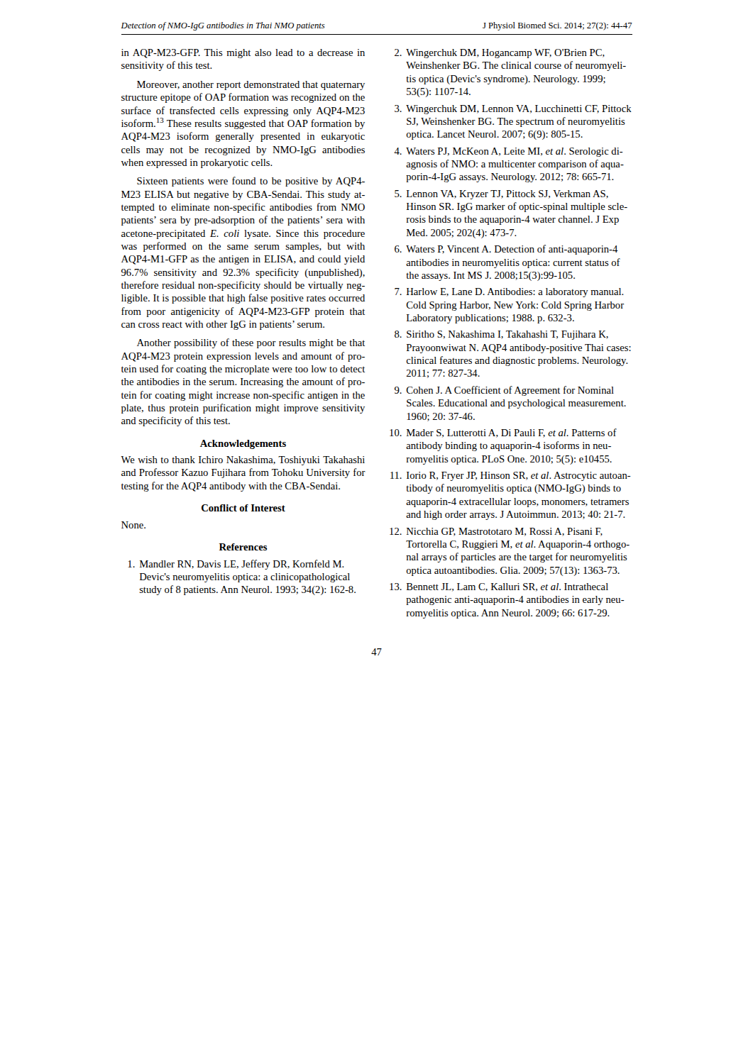Detection of NMO-IgG antibodies in Thai NMO patients J Physiol Biomed Sci. 2014; 27(2): 44-47
in AQP-M23-GFP. This might also lead to a decrease in sensitivity of this test.
Moreover, another report demonstrated that quaternary structure epitope of OAP formation was recognized on the surface of transfected cells expressing only AQP4-M23 isoform.13 These results suggested that OAP formation by AQP4-M23 isoform generally presented in eukaryotic cells may not be recognized by NMO-IgG antibodies when expressed in prokaryotic cells.
Sixteen patients were found to be positive by AQP4-M23 ELISA but negative by CBA-Sendai. This study attempted to eliminate non-specific antibodies from NMO patients’ sera by pre-adsorption of the patients’ sera with acetone-precipitated E. coli lysate. Since this procedure was performed on the same serum samples, but with AQP4-M1-GFP as the antigen in ELISA, and could yield 96.7% sensitivity and 92.3% specificity (unpublished), therefore residual non-specificity should be virtually negligible. It is possible that high false positive rates occurred from poor antigenicity of AQP4-M23-GFP protein that can cross react with other IgG in patients’ serum.
Another possibility of these poor results might be that AQP4-M23 protein expression levels and amount of protein used for coating the microplate were too low to detect the antibodies in the serum. Increasing the amount of protein for coating might increase non-specific antigen in the plate, thus protein purification might improve sensitivity and specificity of this test.
Acknowledgements
We wish to thank Ichiro Nakashima, Toshiyuki Takahashi and Professor Kazuo Fujihara from Tohoku University for testing for the AQP4 antibody with the CBA-Sendai.
Conflict of Interest
None.
References
Mandler RN, Davis LE, Jeffery DR, Kornfeld M. Devic's neuromyelitis optica: a clinicopathological study of 8 patients. Ann Neurol. 1993; 34(2): 162-8.
Wingerchuk DM, Hogancamp WF, O'Brien PC, Weinshenker BG. The clinical course of neuromyelitis optica (Devic's syndrome). Neurology. 1999; 53(5): 1107-14.
Wingerchuk DM, Lennon VA, Lucchinetti CF, Pittock SJ, Weinshenker BG. The spectrum of neuromyelitis optica. Lancet Neurol. 2007; 6(9): 805-15.
Waters PJ, McKeon A, Leite MI, et al. Serologic diagnosis of NMO: a multicenter comparison of aquaporin-4-IgG assays. Neurology. 2012; 78: 665-71.
Lennon VA, Kryzer TJ, Pittock SJ, Verkman AS, Hinson SR. IgG marker of optic-spinal multiple sclerosis binds to the aquaporin-4 water channel. J Exp Med. 2005; 202(4): 473-7.
Waters P, Vincent A. Detection of anti-aquaporin-4 antibodies in neuromyelitis optica: current status of the assays. Int MS J. 2008;15(3):99-105.
Harlow E, Lane D. Antibodies: a laboratory manual. Cold Spring Harbor, New York: Cold Spring Harbor Laboratory publications; 1988. p. 632-3.
Siritho S, Nakashima I, Takahashi T, Fujihara K, Prayoonwiwat N. AQP4 antibody-positive Thai cases: clinical features and diagnostic problems. Neurology. 2011; 77: 827-34.
Cohen J. A Coefficient of Agreement for Nominal Scales. Educational and psychological measurement. 1960; 20: 37-46.
Mader S, Lutterotti A, Di Pauli F, et al. Patterns of antibody binding to aquaporin-4 isoforms in neuromyelitis optica. PLoS One. 2010; 5(5): e10455.
Iorio R, Fryer JP, Hinson SR, et al. Astrocytic autoantibody of neuromyelitis optica (NMO-IgG) binds to aquaporin-4 extracellular loops, monomers, tetramers and high order arrays. J Autoimmun. 2013; 40: 21-7.
Nicchia GP, Mastrototaro M, Rossi A, Pisani F, Tortorella C, Ruggieri M, et al. Aquaporin-4 orthogonal arrays of particles are the target for neuromyelitis optica autoantibodies. Glia. 2009; 57(13): 1363-73.
Bennett JL, Lam C, Kalluri SR, et al. Intrathecal pathogenic anti-aquaporin-4 antibodies in early neuromyelitis optica. Ann Neurol. 2009; 66: 617-29.
47